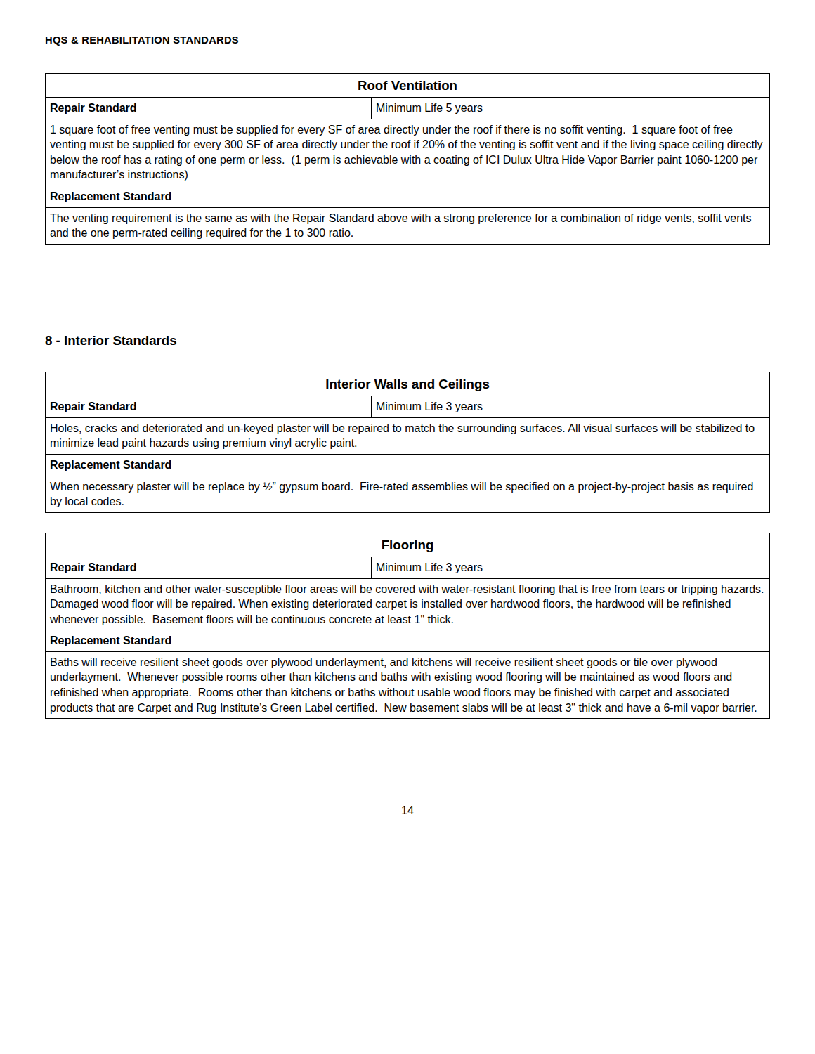HQS & REHABILITATION STANDARDS
Roof Ventilation
| Repair Standard | Minimum Life 5 years |
| 1 square foot of free venting must be supplied for every SF of area directly under the roof if there is no soffit venting. 1 square foot of free venting must be supplied for every 300 SF of area directly under the roof if 20% of the venting is soffit vent and if the living space ceiling directly below the roof has a rating of one perm or less. (1 perm is achievable with a coating of ICI Dulux Ultra Hide Vapor Barrier paint 1060-1200 per manufacturer’s instructions) |
| Replacement Standard |
| The venting requirement is the same as with the Repair Standard above with a strong preference for a combination of ridge vents, soffit vents and the one perm-rated ceiling required for the 1 to 300 ratio. |
8 - Interior Standards
Interior Walls and Ceilings
| Repair Standard | Minimum Life 3 years |
| Holes, cracks and deteriorated and un-keyed plaster will be repaired to match the surrounding surfaces. All visual surfaces will be stabilized to minimize lead paint hazards using premium vinyl acrylic paint. |
| Replacement Standard |
| When necessary plaster will be replace by ½” gypsum board. Fire-rated assemblies will be specified on a project-by-project basis as required by local codes. |
Flooring
| Repair Standard | Minimum Life 3 years |
| Bathroom, kitchen and other water-susceptible floor areas will be covered with water-resistant flooring that is free from tears or tripping hazards. Damaged wood floor will be repaired. When existing deteriorated carpet is installed over hardwood floors, the hardwood will be refinished whenever possible. Basement floors will be continuous concrete at least 1" thick. |
| Replacement Standard |
| Baths will receive resilient sheet goods over plywood underlayment, and kitchens will receive resilient sheet goods or tile over plywood underlayment. Whenever possible rooms other than kitchens and baths with existing wood flooring will be maintained as wood floors and refinished when appropriate. Rooms other than kitchens or baths without usable wood floors may be finished with carpet and associated products that are Carpet and Rug Institute’s Green Label certified. New basement slabs will be at least 3" thick and have a 6-mil vapor barrier. |
14